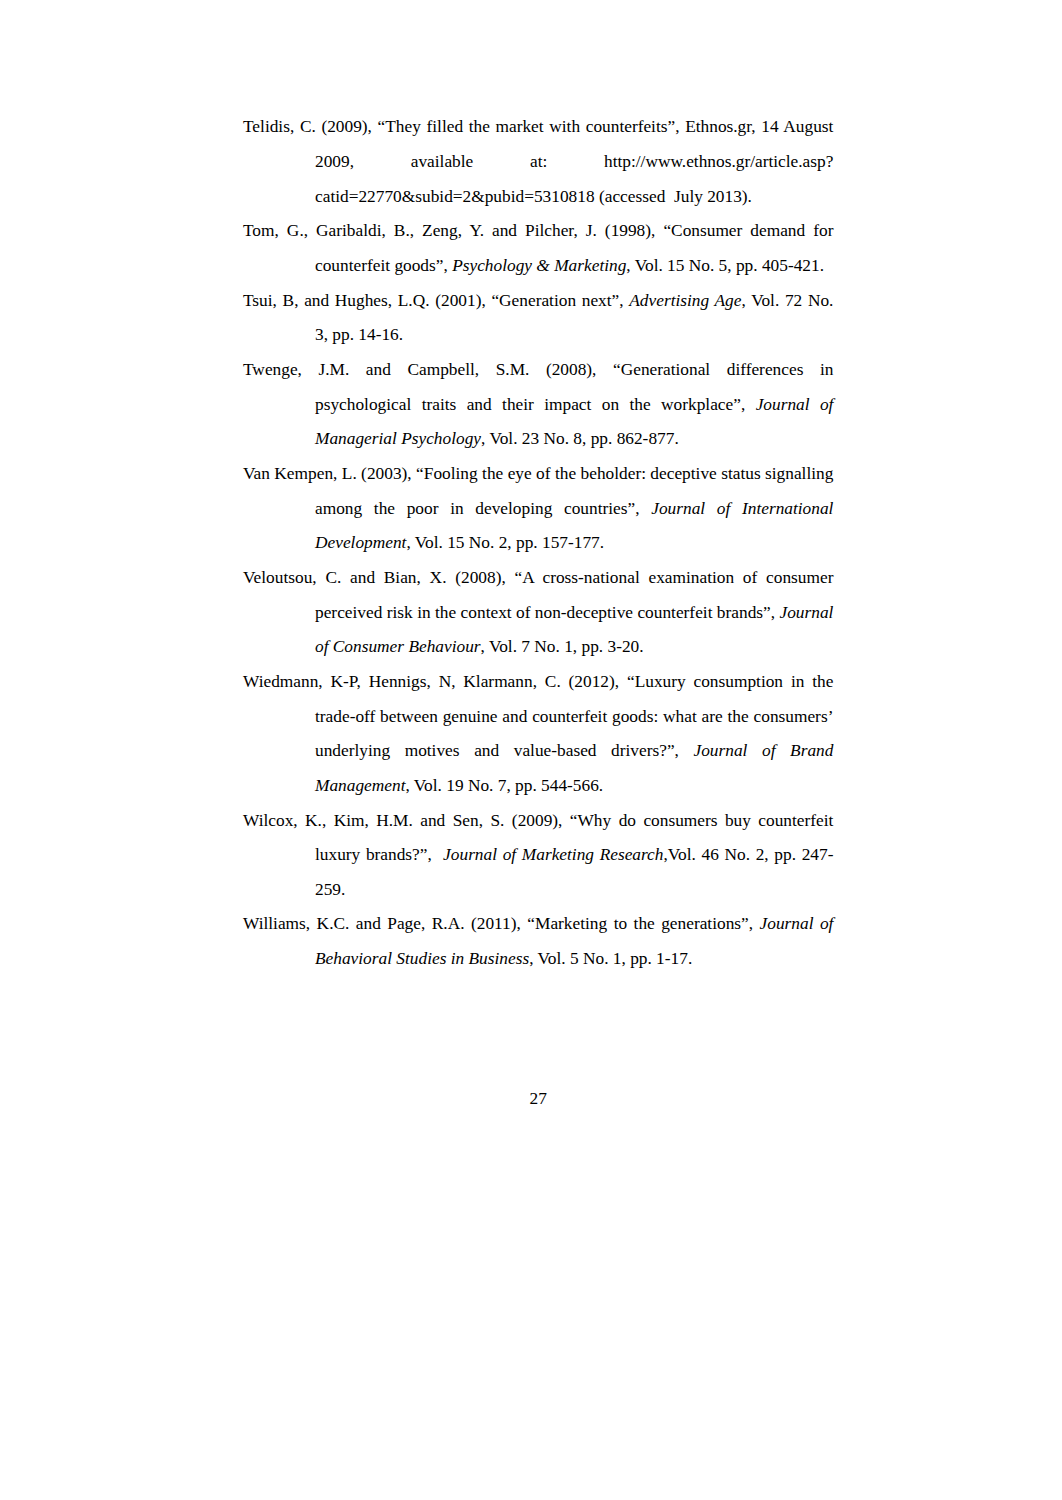Telidis, C. (2009), “They filled the market with counterfeits”, Ethnos.gr, 14 August 2009, available at: http://www.ethnos.gr/article.asp?catid=22770&subid=2&pubid=5310818 (accessed July 2013).
Tom, G., Garibaldi, B., Zeng, Y. and Pilcher, J. (1998), “Consumer demand for counterfeit goods”, Psychology & Marketing, Vol. 15 No. 5, pp. 405-421.
Tsui, B, and Hughes, L.Q. (2001), “Generation next”, Advertising Age, Vol. 72 No. 3, pp. 14-16.
Twenge, J.M. and Campbell, S.M. (2008), “Generational differences in psychological traits and their impact on the workplace”, Journal of Managerial Psychology, Vol. 23 No. 8, pp. 862-877.
Van Kempen, L. (2003), “Fooling the eye of the beholder: deceptive status signalling among the poor in developing countries”, Journal of International Development, Vol. 15 No. 2, pp. 157-177.
Veloutsou, C. and Bian, X. (2008), “A cross-national examination of consumer perceived risk in the context of non-deceptive counterfeit brands”, Journal of Consumer Behaviour, Vol. 7 No. 1, pp. 3-20.
Wiedmann, K-P, Hennigs, N, Klarmann, C. (2012), “Luxury consumption in the trade-off between genuine and counterfeit goods: what are the consumers’ underlying motives and value-based drivers?”, Journal of Brand Management, Vol. 19 No. 7, pp. 544-566.
Wilcox, K., Kim, H.M. and Sen, S. (2009), “Why do consumers buy counterfeit luxury brands?”, Journal of Marketing Research,Vol. 46 No. 2, pp. 247-259.
Williams, K.C. and Page, R.A. (2011), “Marketing to the generations”, Journal of Behavioral Studies in Business, Vol. 5 No. 1, pp. 1-17.
27